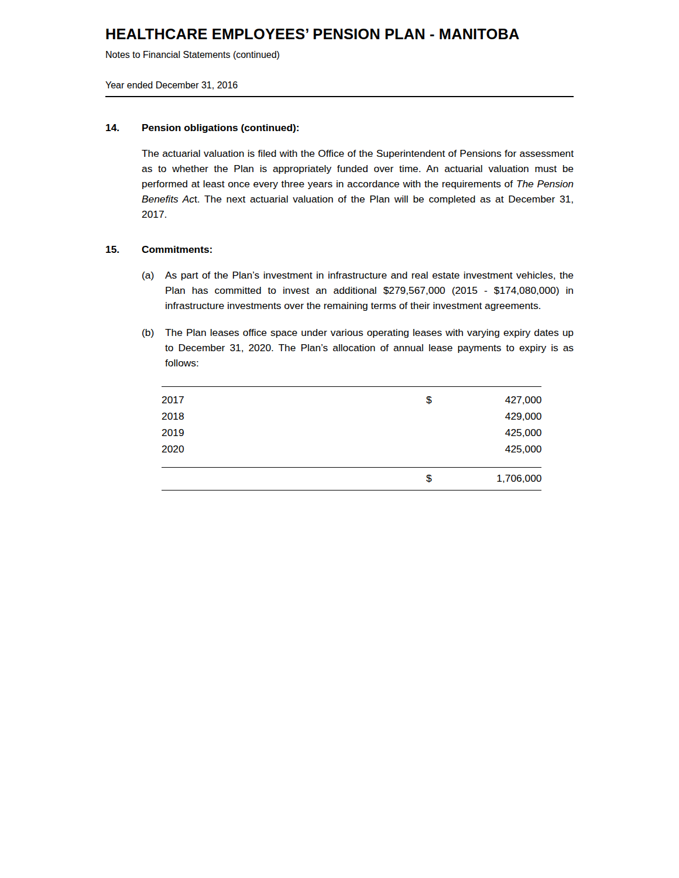HEALTHCARE EMPLOYEES’ PENSION PLAN - MANITOBA
Notes to Financial Statements (continued)
Year ended December 31, 2016
14. Pension obligations (continued):
The actuarial valuation is filed with the Office of the Superintendent of Pensions for assessment as to whether the Plan is appropriately funded over time. An actuarial valuation must be performed at least once every three years in accordance with the requirements of The Pension Benefits Act. The next actuarial valuation of the Plan will be completed as at December 31, 2017.
15. Commitments:
(a) As part of the Plan’s investment in infrastructure and real estate investment vehicles, the Plan has committed to invest an additional $279,567,000 (2015 - $174,080,000) in infrastructure investments over the remaining terms of their investment agreements.
(b) The Plan leases office space under various operating leases with varying expiry dates up to December 31, 2020. The Plan’s allocation of annual lease payments to expiry is as follows:
| 2017 | $ | 427,000 |
| 2018 | | 429,000 |
| 2019 | | 425,000 |
| 2020 | | 425,000 |
| | $ | 1,706,000 |